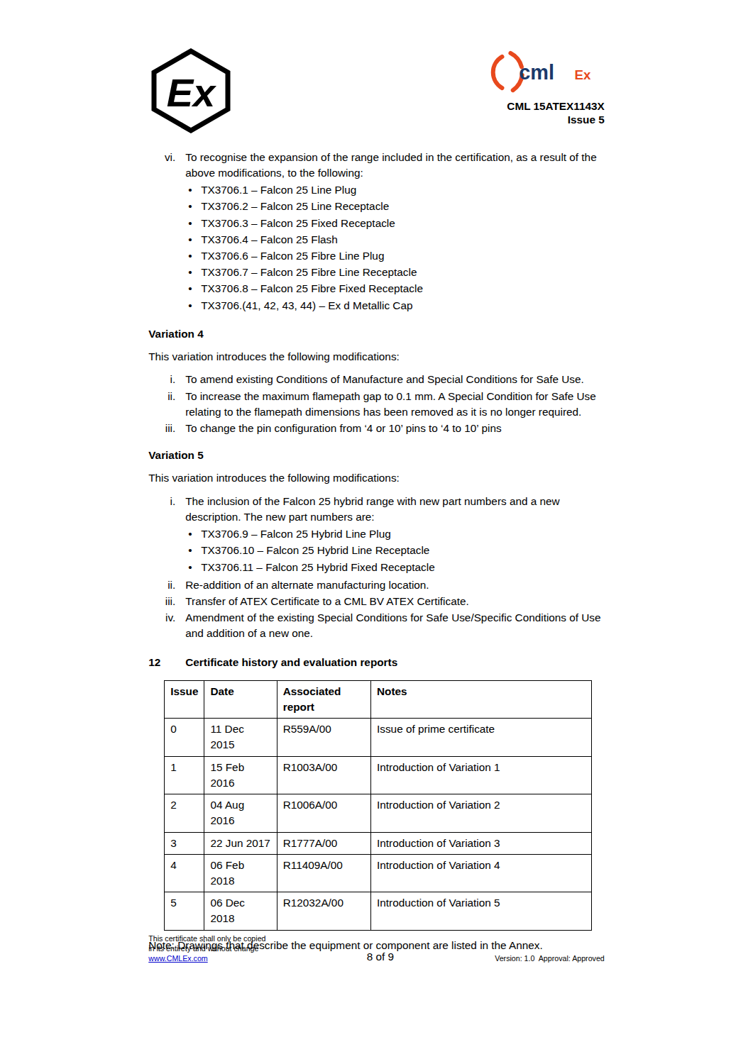Ex
cml Ex
CML 15ATEX1143X
Issue 5
vi. To recognise the expansion of the range included in the certification, as a result of the above modifications, to the following:
TX3706.1 – Falcon 25 Line Plug
TX3706.2 – Falcon 25 Line Receptacle
TX3706.3 – Falcon 25 Fixed Receptacle
TX3706.4 – Falcon 25 Flash
TX3706.6 – Falcon 25 Fibre Line Plug
TX3706.7 – Falcon 25 Fibre Line Receptacle
TX3706.8 – Falcon 25 Fibre Fixed Receptacle
TX3706.(41, 42, 43, 44) – Ex d Metallic Cap
Variation 4
This variation introduces the following modifications:
i. To amend existing Conditions of Manufacture and Special Conditions for Safe Use.
ii. To increase the maximum flamepath gap to 0.1 mm. A Special Condition for Safe Use relating to the flamepath dimensions has been removed as it is no longer required.
iii. To change the pin configuration from ‘4 or 10’ pins to ‘4 to 10’ pins
Variation 5
This variation introduces the following modifications:
i. The inclusion of the Falcon 25 hybrid range with new part numbers and a new description. The new part numbers are:
TX3706.9 – Falcon 25 Hybrid Line Plug
TX3706.10 – Falcon 25 Hybrid Line Receptacle
TX3706.11 – Falcon 25 Hybrid Fixed Receptacle
ii. Re-addition of an alternate manufacturing location.
iii. Transfer of ATEX Certificate to a CML BV ATEX Certificate.
iv. Amendment of the existing Special Conditions for Safe Use/Specific Conditions of Use and addition of a new one.
12 Certificate history and evaluation reports
| Issue | Date | Associated report | Notes |
| --- | --- | --- | --- |
| 0 | 11 Dec 2015 | R559A/00 | Issue of prime certificate |
| 1 | 15 Feb 2016 | R1003A/00 | Introduction of Variation 1 |
| 2 | 04 Aug 2016 | R1006A/00 | Introduction of Variation 2 |
| 3 | 22 Jun 2017 | R1777A/00 | Introduction of Variation 3 |
| 4 | 06 Feb 2018 | R11409A/00 | Introduction of Variation 4 |
| 5 | 06 Dec 2018 | R12032A/00 | Introduction of Variation 5 |
Note: Drawings that describe the equipment or component are listed in the Annex.
This certificate shall only be copied
in its entirety and without change
www.CMLEx.com
8 of 9
Version: 1.0 Approval: Approved